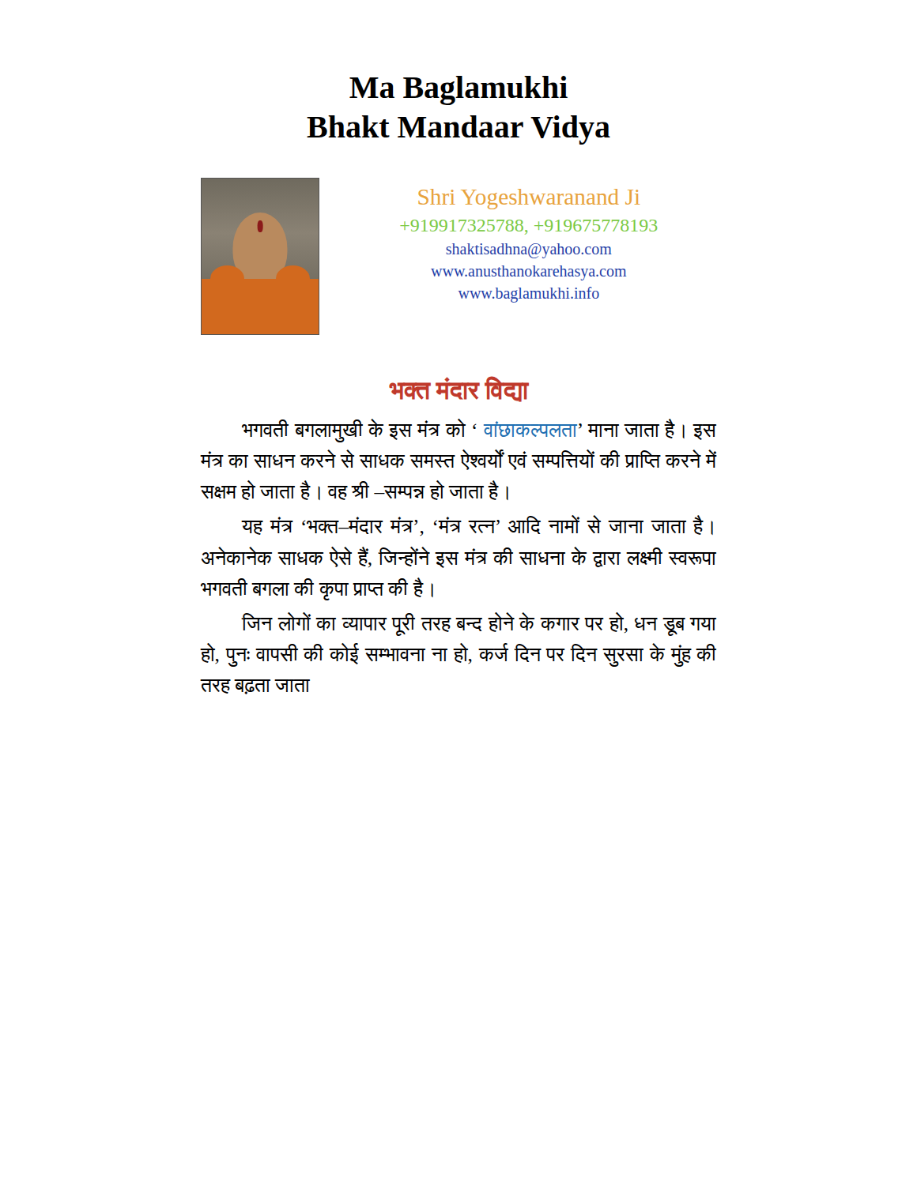Ma Baglamukhi
Bhakt Mandaar Vidya
Shri Yogeshwaranand Ji
+919917325788, +919675778193
shaktisadhna@yahoo.com
www.anusthanokarehasya.com
www.baglamukhi.info
भक्त मंदार विद्या
भगवती बगलामुखी के इस मंत्र को ‘ वांछाकल्पलता’ माना जाता है। इस मंत्र का साधन करने से साधक समस्त ऐश्वर्यों एवं सम्पत्तियों की प्राप्ति करने में सक्षम हो जाता है। वह श्री –सम्पन्न हो जाता है।
यह मंत्र ‘भक्त–मंदार मंत्र’, ‘मंत्र रत्न’ आदि नामों से जाना जाता है। अनेकानेक साधक ऐसे हैं, जिन्होंने इस मंत्र की साधना के द्वारा लक्ष्मी स्वरूपा भगवती बगला की कृपा प्राप्त की है।
जिन लोगों का व्यापार पूरी तरह बन्द होने के कगार पर हो, धन डूब गया हो, पुनः वापसी की कोई सम्भावना ना हो, कर्ज दिन पर दिन सुरसा के मुंह की तरह बढ़ता जाता